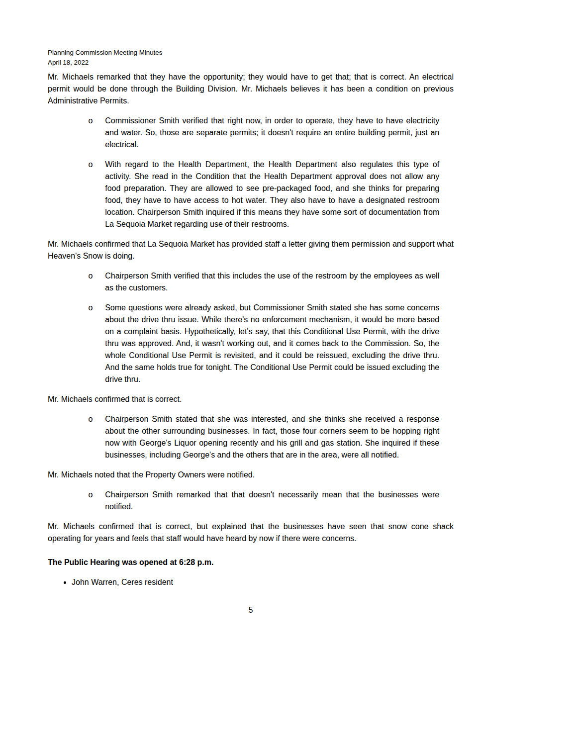Planning Commission Meeting Minutes
April 18, 2022
Mr. Michaels remarked that they have the opportunity; they would have to get that; that is correct. An electrical permit would be done through the Building Division. Mr. Michaels believes it has been a condition on previous Administrative Permits.
o
Commissioner Smith verified that right now, in order to operate, they have to have electricity and water. So, those are separate permits; it doesn't require an entire building permit, just an electrical.
o
With regard to the Health Department, the Health Department also regulates this type of activity. She read in the Condition that the Health Department approval does not allow any food preparation. They are allowed to see pre-packaged food, and she thinks for preparing food, they have to have access to hot water. They also have to have a designated restroom location. Chairperson Smith inquired if this means they have some sort of documentation from La Sequoia Market regarding use of their restrooms.
Mr. Michaels confirmed that La Sequoia Market has provided staff a letter giving them permission and support what Heaven's Snow is doing.
o
Chairperson Smith verified that this includes the use of the restroom by the employees as well as the customers.
o
Some questions were already asked, but Commissioner Smith stated she has some concerns about the drive thru issue. While there's no enforcement mechanism, it would be more based on a complaint basis. Hypothetically, let's say, that this Conditional Use Permit, with the drive thru was approved. And, it wasn't working out, and it comes back to the Commission. So, the whole Conditional Use Permit is revisited, and it could be reissued, excluding the drive thru. And the same holds true for tonight. The Conditional Use Permit could be issued excluding the drive thru.
Mr. Michaels confirmed that is correct.
o
Chairperson Smith stated that she was interested, and she thinks she received a response about the other surrounding businesses. In fact, those four corners seem to be hopping right now with George's Liquor opening recently and his grill and gas station. She inquired if these businesses, including George's and the others that are in the area, were all notified.
Mr. Michaels noted that the Property Owners were notified.
o
Chairperson Smith remarked that that doesn't necessarily mean that the businesses were notified.
Mr. Michaels confirmed that is correct, but explained that the businesses have seen that snow cone shack operating for years and feels that staff would have heard by now if there were concerns.
The Public Hearing was opened at 6:28 p.m.
John Warren, Ceres resident
5